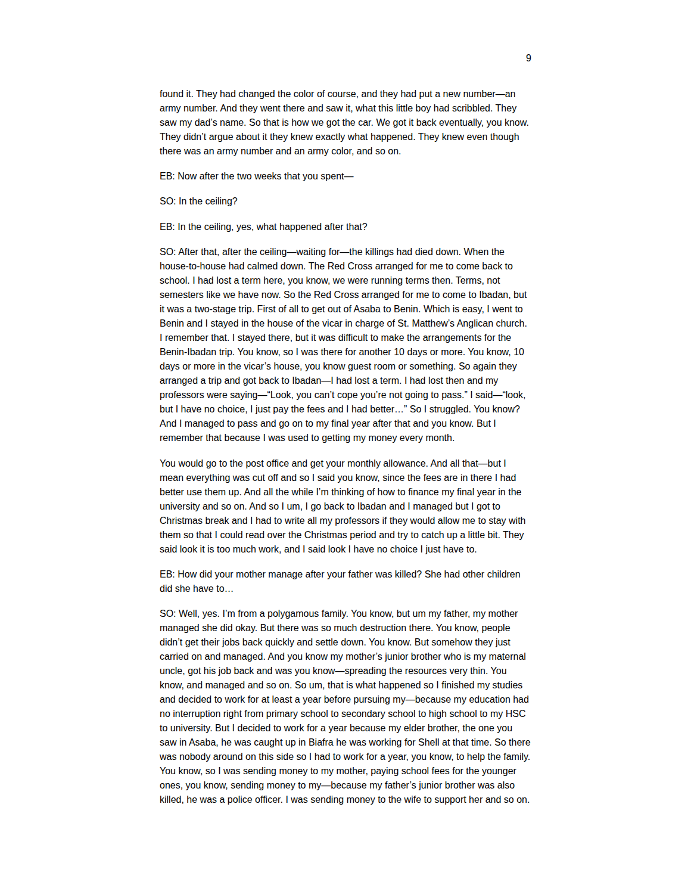9
found it. They had changed the color of course, and they had put a new number—an army number. And they went there and saw it, what this little boy had scribbled. They saw my dad’s name. So that is how we got the car. We got it back eventually, you know. They didn’t argue about it they knew exactly what happened. They knew even though there was an army number and an army color, and so on.
EB: Now after the two weeks that you spent—
SO: In the ceiling?
EB: In the ceiling, yes, what happened after that?
SO: After that, after the ceiling—waiting for—the killings had died down. When the house-to-house had calmed down. The Red Cross arranged for me to come back to school. I had lost a term here, you know, we were running terms then. Terms, not semesters like we have now. So the Red Cross arranged for me to come to Ibadan, but it was a two-stage trip. First of all to get out of Asaba to Benin. Which is easy, I went to Benin and I stayed in the house of the vicar in charge of St. Matthew’s Anglican church. I remember that. I stayed there, but it was difficult to make the arrangements for the Benin-Ibadan trip. You know, so I was there for another 10 days or more. You know, 10 days or more in the vicar’s house, you know guest room or something. So again they arranged a trip and got back to Ibadan—I had lost a term. I had lost then and my professors were saying—“Look, you can’t cope you’re not going to pass.” I said—“look, but I have no choice, I just pay the fees and I had better…” So I struggled. You know? And I managed to pass and go on to my final year after that and you know. But I remember that because I was used to getting my money every month.
You would go to the post office and get your monthly allowance. And all that—but I mean everything was cut off and so I said you know, since the fees are in there I had better use them up. And all the while I’m thinking of how to finance my final year in the university and so on. And so I um, I go back to Ibadan and I managed but I got to Christmas break and I had to write all my professors if they would allow me to stay with them so that I could read over the Christmas period and try to catch up a little bit. They said look it is too much work, and I said look I have no choice I just have to.
EB: How did your mother manage after your father was killed? She had other children did she have to…
SO: Well, yes. I’m from a polygamous family. You know, but um my father, my mother managed she did okay. But there was so much destruction there. You know, people didn’t get their jobs back quickly and settle down. You know. But somehow they just carried on and managed. And you know my mother’s junior brother who is my maternal uncle, got his job back and was you know—spreading the resources very thin. You know, and managed and so on. So um, that is what happened so I finished my studies and decided to work for at least a year before pursuing my—because my education had no interruption right from primary school to secondary school to high school to my HSC to university. But I decided to work for a year because my elder brother, the one you saw in Asaba, he was caught up in Biafra he was working for Shell at that time. So there was nobody around on this side so I had to work for a year, you know, to help the family. You know, so I was sending money to my mother, paying school fees for the younger ones, you know, sending money to my—because my father’s junior brother was also killed, he was a police officer. I was sending money to the wife to support her and so on.